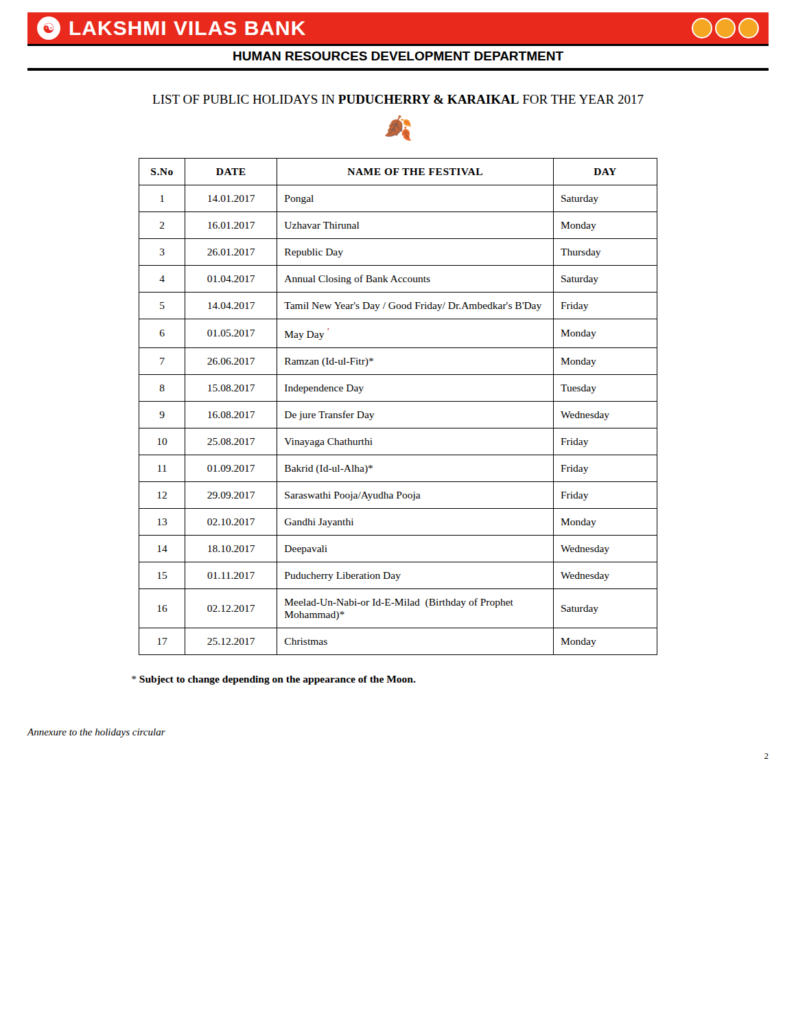☯
LAKSHMI VILAS BANK
HUMAN RESOURCES DEVELOPMENT DEPARTMENT
LIST OF PUBLIC HOLIDAYS IN PUDUCHERRY & KARAIKAL FOR THE YEAR 2017
🍂
| S.No | DATE | NAME OF THE FESTIVAL | DAY |
| --- | --- | --- | --- |
| 1 | 14.01.2017 | Pongal | Saturday |
| 2 | 16.01.2017 | Uzhavar Thirunal | Monday |
| 3 | 26.01.2017 | Republic Day | Thursday |
| 4 | 01.04.2017 | Annual Closing of Bank Accounts | Saturday |
| 5 | 14.04.2017 | Tamil New Year's Day / Good Friday/ Dr.Ambedkar's B'Day | Friday |
| 6 | 01.05.2017 | May Day ’ | Monday |
| 7 | 26.06.2017 | Ramzan (Id-ul-Fitr)* | Monday |
| 8 | 15.08.2017 | Independence Day | Tuesday |
| 9 | 16.08.2017 | De jure Transfer Day | Wednesday |
| 10 | 25.08.2017 | Vinayaga Chathurthi | Friday |
| 11 | 01.09.2017 | Bakrid (Id-ul-Alha)* | Friday |
| 12 | 29.09.2017 | Saraswathi Pooja/Ayudha Pooja | Friday |
| 13 | 02.10.2017 | Gandhi Jayanthi | Monday |
| 14 | 18.10.2017 | Deepavali | Wednesday |
| 15 | 01.11.2017 | Puducherry Liberation Day | Wednesday |
| 16 | 02.12.2017 | Meelad-Un-Nabi-or Id-E-Milad (Birthday of Prophet Mohammad)* | Saturday |
| 17 | 25.12.2017 | Christmas | Monday |
* Subject to change depending on the appearance of the Moon.
Annexure to the holidays circular
2